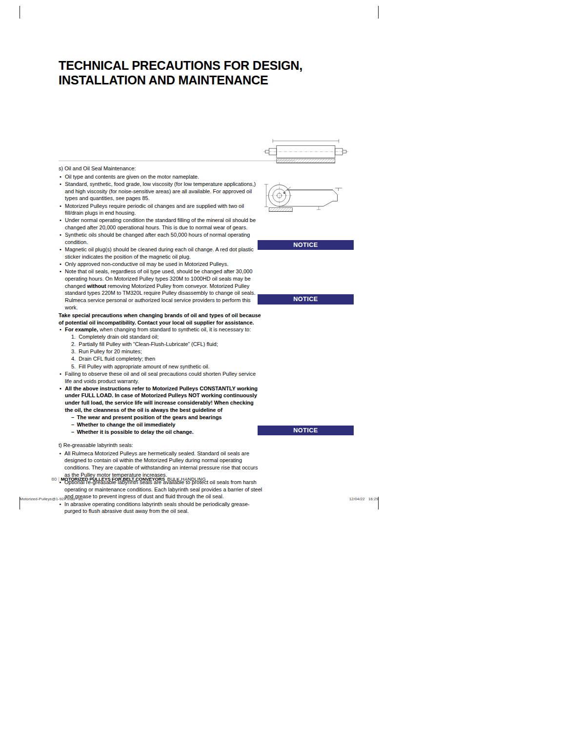TECHNICAL PRECAUTIONS FOR DESIGN,
INSTALLATION AND MAINTENANCE
s) Oil and Oil Seal Maintenance:
Oil type and contents are given on the motor nameplate.
Standard, synthetic, food grade, low viscosity (for low temperature applications,) and high viscosity (for noise-sensitive areas) are all available. For approved oil types and quantities, see pages 85.
Motorized Pulleys require periodic oil changes and are supplied with two oil fill/drain plugs in end housing.
Under normal operating condition the standard filling of the mineral oil should be changed after 20,000 operational hours. This is due to normal wear of gears.
Synthetic oils should be changed after each 50,000 hours of normal operating condition.
Magnetic oil plug(s) should be cleaned during each oil change. A red dot plastic sticker indicates the position of the magnetic oil plug.
Only approved non-conductive oil may be used in Motorized Pulleys.
Note that oil seals, regardless of oil type used, should be changed after 30,000 operating hours. On Motorized Pulley types 320M to 1000HD oil seals may be changed without removing Motorized Pulley from conveyor. Motorized Pulley standard types 220M to TM320L require Pulley disassembly to change oil seals. Rulmeca service personal or authorized local service providers to perform this work.
Take special precautions when changing brands of oil and types of oil because of potential oil incompatibility. Contact your local oil supplier for assistance.
For example, when changing from standard to synthetic oil, it is necessary to:
1. Completely drain old standard oil;
2. Partially fill Pulley with “Clean-Flush-Lubricate” (CFL) fluid;
3. Run Pulley for 20 minutes;
4. Drain CFL fluid completely; then
5. Fill Pulley with appropriate amount of new synthetic oil.
Failing to observe these oil and oil seal precautions could shorten Pulley service life and voids product warranty.
All the above instructions refer to Motorized Pulleys CONSTANTLY working under FULL LOAD. In case of Motorized Pulleys NOT working continuously under full load, the service life will increase considerably! When checking the oil, the cleanness of the oil is always the best guideline of
The wear and present position of the gears and bearings
Whether to change the oil immediately
Whether it is possible to delay the oil change.
t) Re-greasable labyrinth seals:
All Rulmeca Motorized Pulleys are hermetically sealed. Standard oil seals are designed to contain oil within the Motorized Pulley during normal operating conditions. They are capable of withstanding an internal pressure rise that occurs as the Pulley motor temperature increases.
Optional re-greasable labyrinth seals are available to protect oil seals from harsh operating or maintenance conditions. Each labyrinth seal provides a barrier of steel and grease to prevent ingress of dust and fluid through the oil seal.
In abrasive operating conditions labyrinth seals should be periodically grease-purged to flush abrasive dust away from the oil seal.
In wet and/or dirty conditions, where it is common to wash down equipment with high-pressure detergent spray, labyrinth seals should be refilled with grease after each wash-down. High-pressure sprays remove grease from the labyrinth seal, removing an important part of the barrier to fluid ingress.
It has to be secured that grease is always seen at the labyrinth gap.
If in some circumstances the re-grease frequency is too high a so-called “Grease Man” is recommended.
Failing to perform necessary labyrinth seal maintenance could shorten service life and voids product warranty.
NOTICE
NOTICE
NOTICE
80|MOTORIZED PULLEYS FOR BELT CONVEYORS BULK HANDLING
Motorized-Pulleys@1-92#.indd 80
12/04/22 16:29